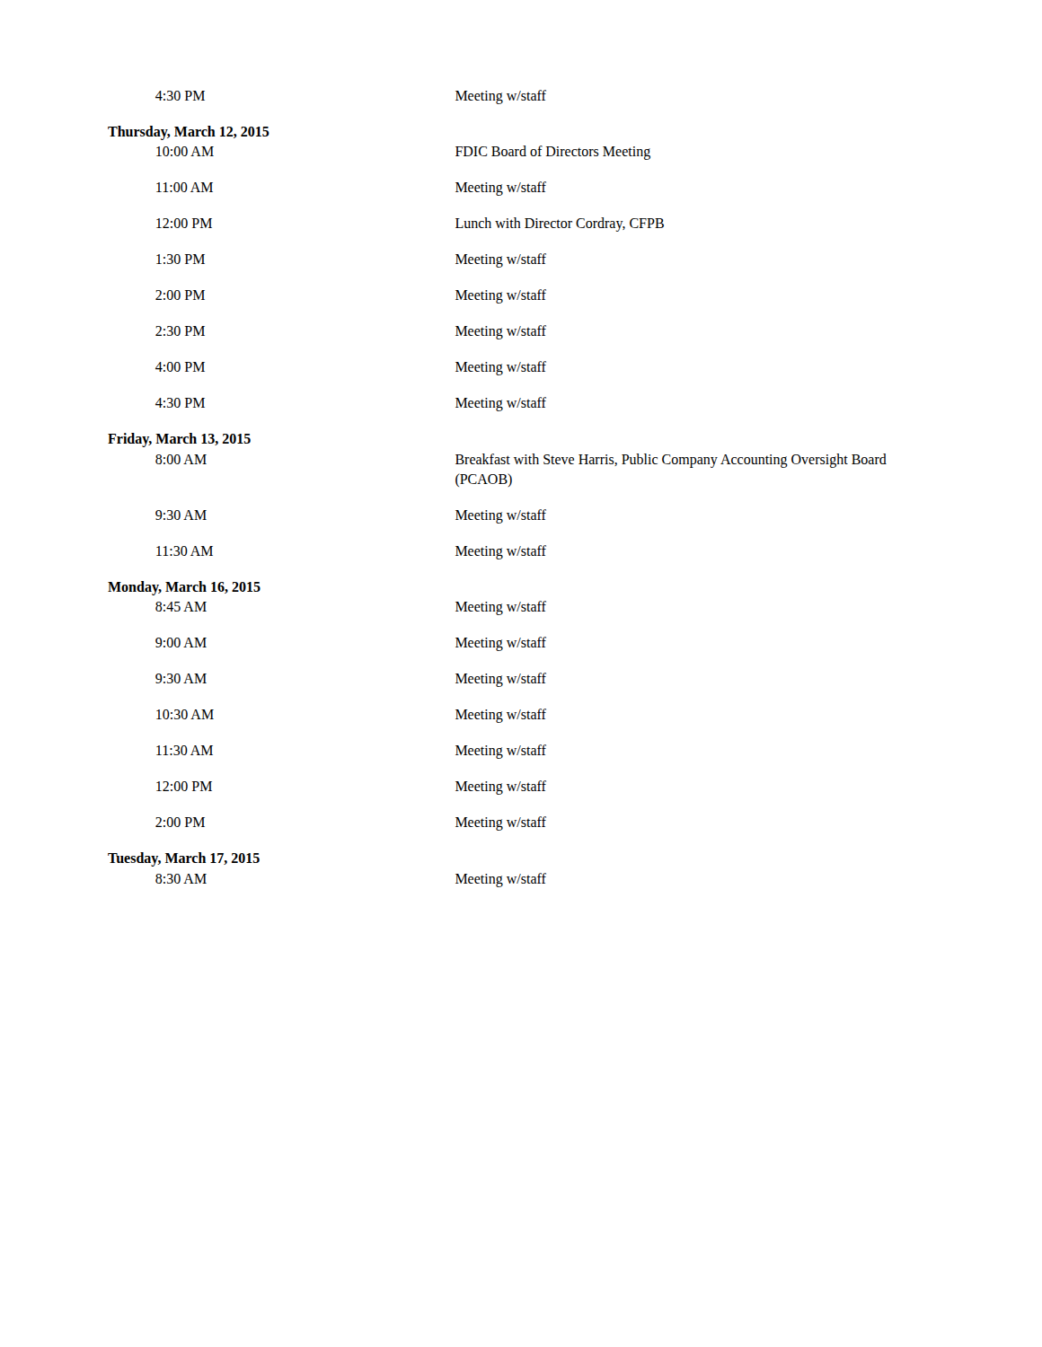| 4:30 PM | Meeting w/staff |
| Thursday, March 12, 2015 |
| 10:00 AM | FDIC Board of Directors Meeting |
| 11:00 AM | Meeting w/staff |
| 12:00 PM | Lunch with Director Cordray, CFPB |
| 1:30 PM | Meeting w/staff |
| 2:00 PM | Meeting w/staff |
| 2:30 PM | Meeting w/staff |
| 4:00 PM | Meeting w/staff |
| 4:30 PM | Meeting w/staff |
| Friday, March 13, 2015 |
| 8:00 AM | Breakfast with Steve Harris, Public Company Accounting Oversight Board (PCAOB) |
| 9:30 AM | Meeting w/staff |
| 11:30 AM | Meeting w/staff |
| Monday, March 16, 2015 |
| 8:45 AM | Meeting w/staff |
| 9:00 AM | Meeting w/staff |
| 9:30 AM | Meeting w/staff |
| 10:30 AM | Meeting w/staff |
| 11:30 AM | Meeting w/staff |
| 12:00 PM | Meeting w/staff |
| 2:00 PM | Meeting w/staff |
| Tuesday, March 17, 2015 |
| 8:30 AM | Meeting w/staff |